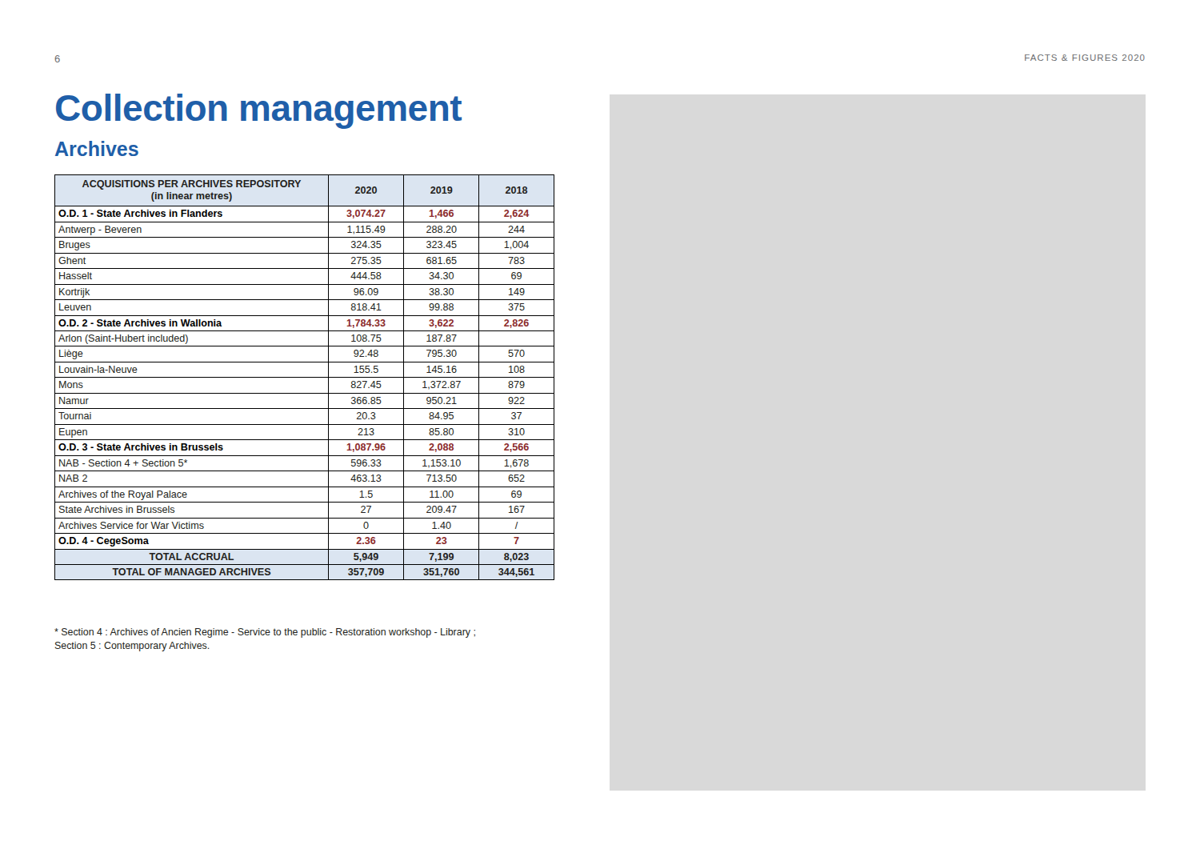6
Facts & Figures 2020
Collection management
Archives
| ACQUISITIONS PER ARCHIVES REPOSITORY (in linear metres) | 2020 | 2019 | 2018 |
| --- | --- | --- | --- |
| O.D. 1 - State Archives in Flanders | 3,074.27 | 1,466 | 2,624 |
| Antwerp - Beveren | 1,115.49 | 288.20 | 244 |
| Bruges | 324.35 | 323.45 | 1,004 |
| Ghent | 275.35 | 681.65 | 783 |
| Hasselt | 444.58 | 34.30 | 69 |
| Kortrijk | 96.09 | 38.30 | 149 |
| Leuven | 818.41 | 99.88 | 375 |
| O.D. 2 - State Archives in Wallonia | 1,784.33 | 3,622 | 2,826 |
| Arlon (Saint-Hubert included) | 108.75 | 187.87 | |
| Liège | 92.48 | 795.30 | 570 |
| Louvain-la-Neuve | 155.5 | 145.16 | 108 |
| Mons | 827.45 | 1,372.87 | 879 |
| Namur | 366.85 | 950.21 | 922 |
| Tournai | 20.3 | 84.95 | 37 |
| Eupen | 213 | 85.80 | 310 |
| O.D. 3 - State Archives in Brussels | 1,087.96 | 2,088 | 2,566 |
| NAB - Section 4 + Section 5* | 596.33 | 1,153.10 | 1,678 |
| NAB 2 | 463.13 | 713.50 | 652 |
| Archives of the Royal Palace | 1.5 | 11.00 | 69 |
| State Archives in Brussels | 27 | 209.47 | 167 |
| Archives Service for War Victims | 0 | 1.40 | / |
| O.D. 4 - CegeSoma | 2.36 | 23 | 7 |
| TOTAL ACCRUAL | 5,949 | 7,199 | 8,023 |
| TOTAL OF MANAGED ARCHIVES | 357,709 | 351,760 | 344,561 |
* Section 4 : Archives of Ancien Regime - Service to the public - Restoration workshop - Library ;
Section 5 : Contemporary Archives.